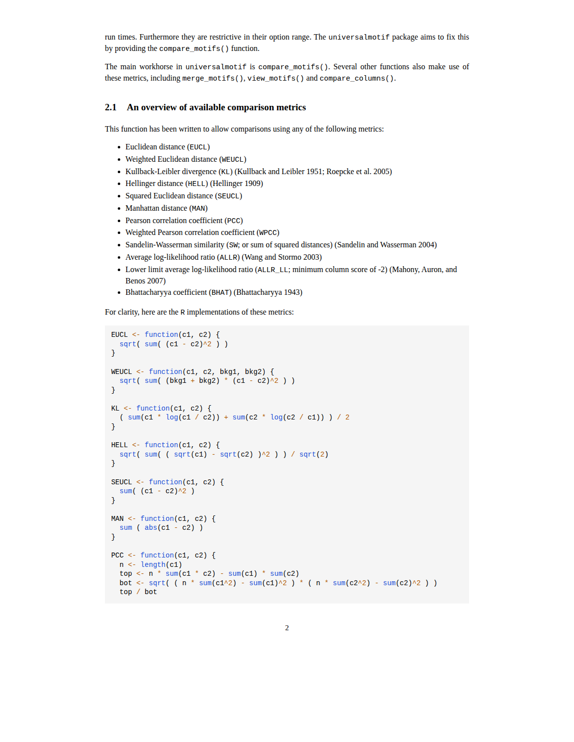run times. Furthermore they are restrictive in their option range. The universalmotif package aims to fix this by providing the compare_motifs() function.
The main workhorse in universalmotif is compare_motifs(). Several other functions also make use of these metrics, including merge_motifs(), view_motifs() and compare_columns().
2.1 An overview of available comparison metrics
This function has been written to allow comparisons using any of the following metrics:
Euclidean distance (EUCL)
Weighted Euclidean distance (WEUCL)
Kullback-Leibler divergence (KL) (Kullback and Leibler 1951; Roepcke et al. 2005)
Hellinger distance (HELL) (Hellinger 1909)
Squared Euclidean distance (SEUCL)
Manhattan distance (MAN)
Pearson correlation coefficient (PCC)
Weighted Pearson correlation coefficient (WPCC)
Sandelin-Wasserman similarity (SW; or sum of squared distances) (Sandelin and Wasserman 2004)
Average log-likelihood ratio (ALLR) (Wang and Stormo 2003)
Lower limit average log-likelihood ratio (ALLR_LL; minimum column score of -2) (Mahony, Auron, and Benos 2007)
Bhattacharyya coefficient (BHAT) (Bhattacharyya 1943)
For clarity, here are the R implementations of these metrics:
EUCL <- function(c1, c2) {
  sqrt( sum( (c1 - c2)^2 ) )
}

WEUCL <- function(c1, c2, bkg1, bkg2) {
  sqrt( sum( (bkg1 + bkg2) * (c1 - c2)^2 ) )
}

KL <- function(c1, c2) {
  ( sum(c1 * log(c1 / c2)) + sum(c2 * log(c2 / c1)) ) / 2
}

HELL <- function(c1, c2) {
  sqrt( sum( ( sqrt(c1) - sqrt(c2) )^2 ) ) / sqrt(2)
}

SEUCL <- function(c1, c2) {
  sum( (c1 - c2)^2 )
}

MAN <- function(c1, c2) {
  sum ( abs(c1 - c2) )
}

PCC <- function(c1, c2) {
  n <- length(c1)
  top <- n * sum(c1 * c2) - sum(c1) * sum(c2)
  bot <- sqrt( ( n * sum(c1^2) - sum(c1)^2 ) * ( n * sum(c2^2) - sum(c2)^2 ) )
  top / bot
2